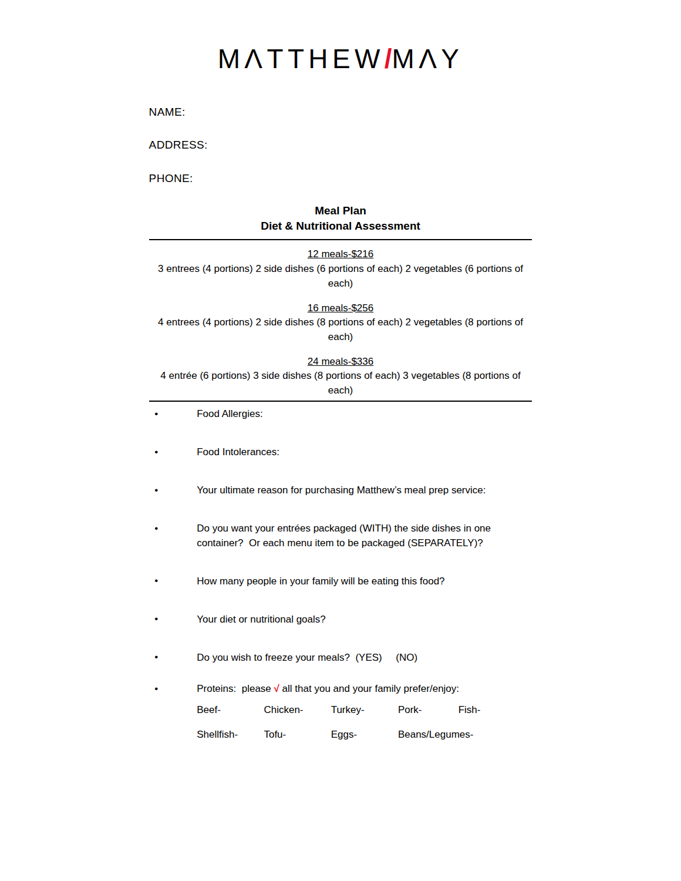MΛTTHEW/MΛY
NAME:
ADDRESS:
PHONE:
Meal Plan
Diet & Nutritional Assessment
12 meals-$216 3 entrees (4 portions) 2 side dishes (6 portions of each) 2 vegetables (6 portions of each)
16 meals-$256 4 entrees (4 portions) 2 side dishes (8 portions of each) 2 vegetables (8 portions of each)
24 meals-$336 4 entrée (6 portions) 3 side dishes (8 portions of each) 3 vegetables (8 portions of each)
Food Allergies:
Food Intolerances:
Your ultimate reason for purchasing Matthew’s meal prep service:
Do you want your entrées packaged (WITH) the side dishes in one container? Or each menu item to be packaged (SEPARATELY)?
How many people in your family will be eating this food?
Your diet or nutritional goals?
Do you wish to freeze your meals? (YES) (NO)
Proteins: please √ all that you and your family prefer/enjoy:
| Beef- | Chicken- | Turkey- | Pork- | Fish- |
| Shellfish- | Tofu- | Eggs- | Beans/Legumes- |